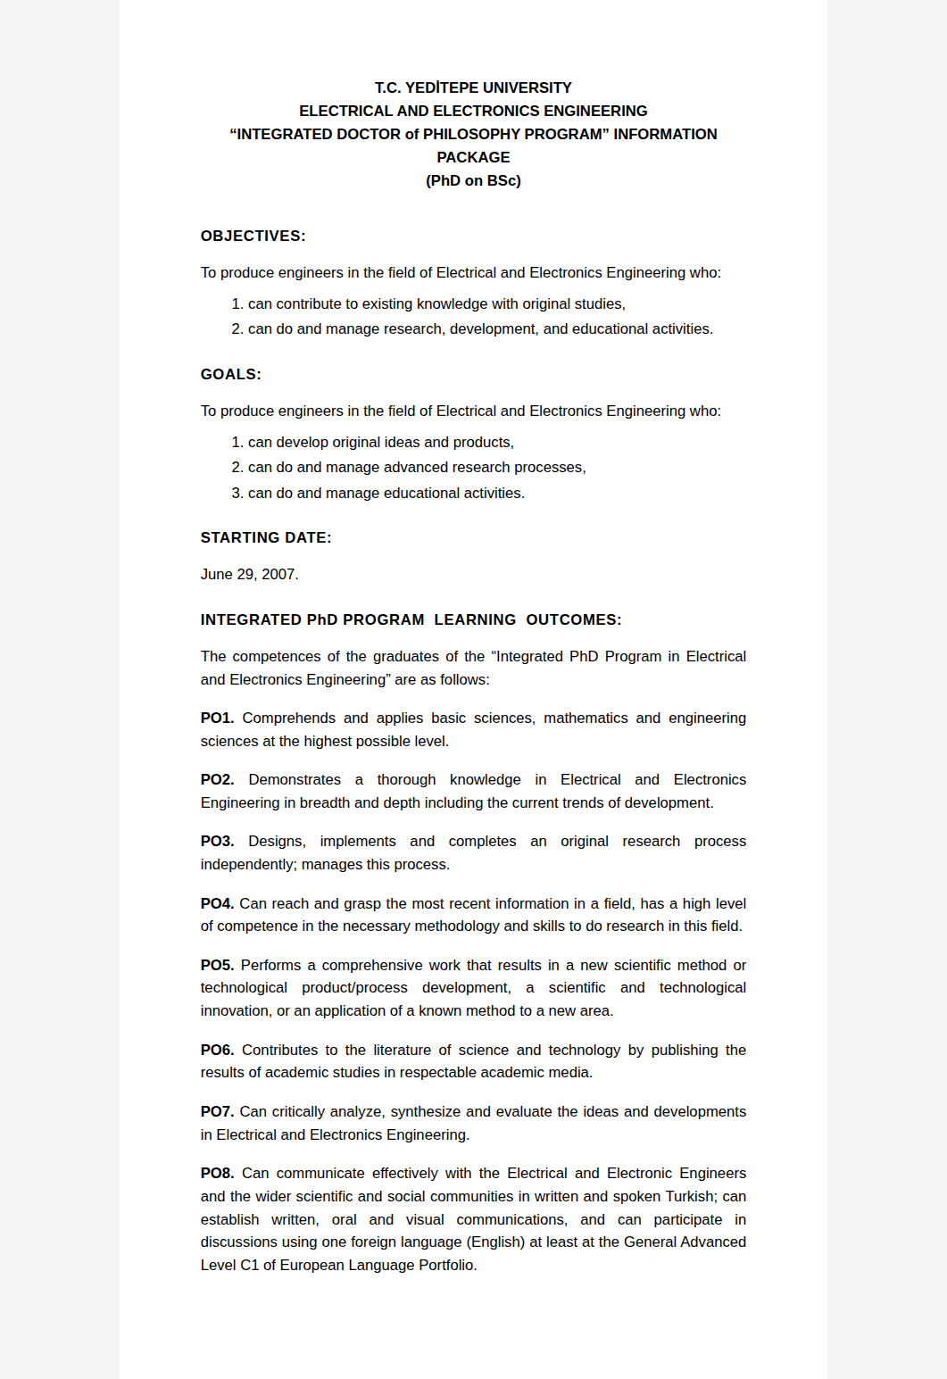T.C. YEDİTEPE UNIVERSITY ELECTRICAL AND ELECTRONICS ENGINEERING “INTEGRATED DOCTOR of PHILOSOPHY PROGRAM” INFORMATION PACKAGE (PhD on BSc)
OBJECTIVES:
To produce engineers in the field of Electrical and Electronics Engineering who:
can contribute to existing knowledge with original studies,
can do and manage research, development, and educational activities.
GOALS:
To produce engineers in the field of Electrical and Electronics Engineering who:
can develop original ideas and products,
can do and manage advanced research processes,
can do and manage educational activities.
STARTING DATE:
June 29, 2007.
INTEGRATED PhD PROGRAM LEARNING OUTCOMES:
The competences of the graduates of the “Integrated PhD Program in Electrical and Electronics Engineering” are as follows:
PO1. Comprehends and applies basic sciences, mathematics and engineering sciences at the highest possible level.
PO2. Demonstrates a thorough knowledge in Electrical and Electronics Engineering in breadth and depth including the current trends of development.
PO3. Designs, implements and completes an original research process independently; manages this process.
PO4. Can reach and grasp the most recent information in a field, has a high level of competence in the necessary methodology and skills to do research in this field.
PO5. Performs a comprehensive work that results in a new scientific method or technological product/process development, a scientific and technological innovation, or an application of a known method to a new area.
PO6. Contributes to the literature of science and technology by publishing the results of academic studies in respectable academic media.
PO7. Can critically analyze, synthesize and evaluate the ideas and developments in Electrical and Electronics Engineering.
PO8. Can communicate effectively with the Electrical and Electronic Engineers and the wider scientific and social communities in written and spoken Turkish; can establish written, oral and visual communications, and can participate in discussions using one foreign language (English) at least at the General Advanced Level C1 of European Language Portfolio.